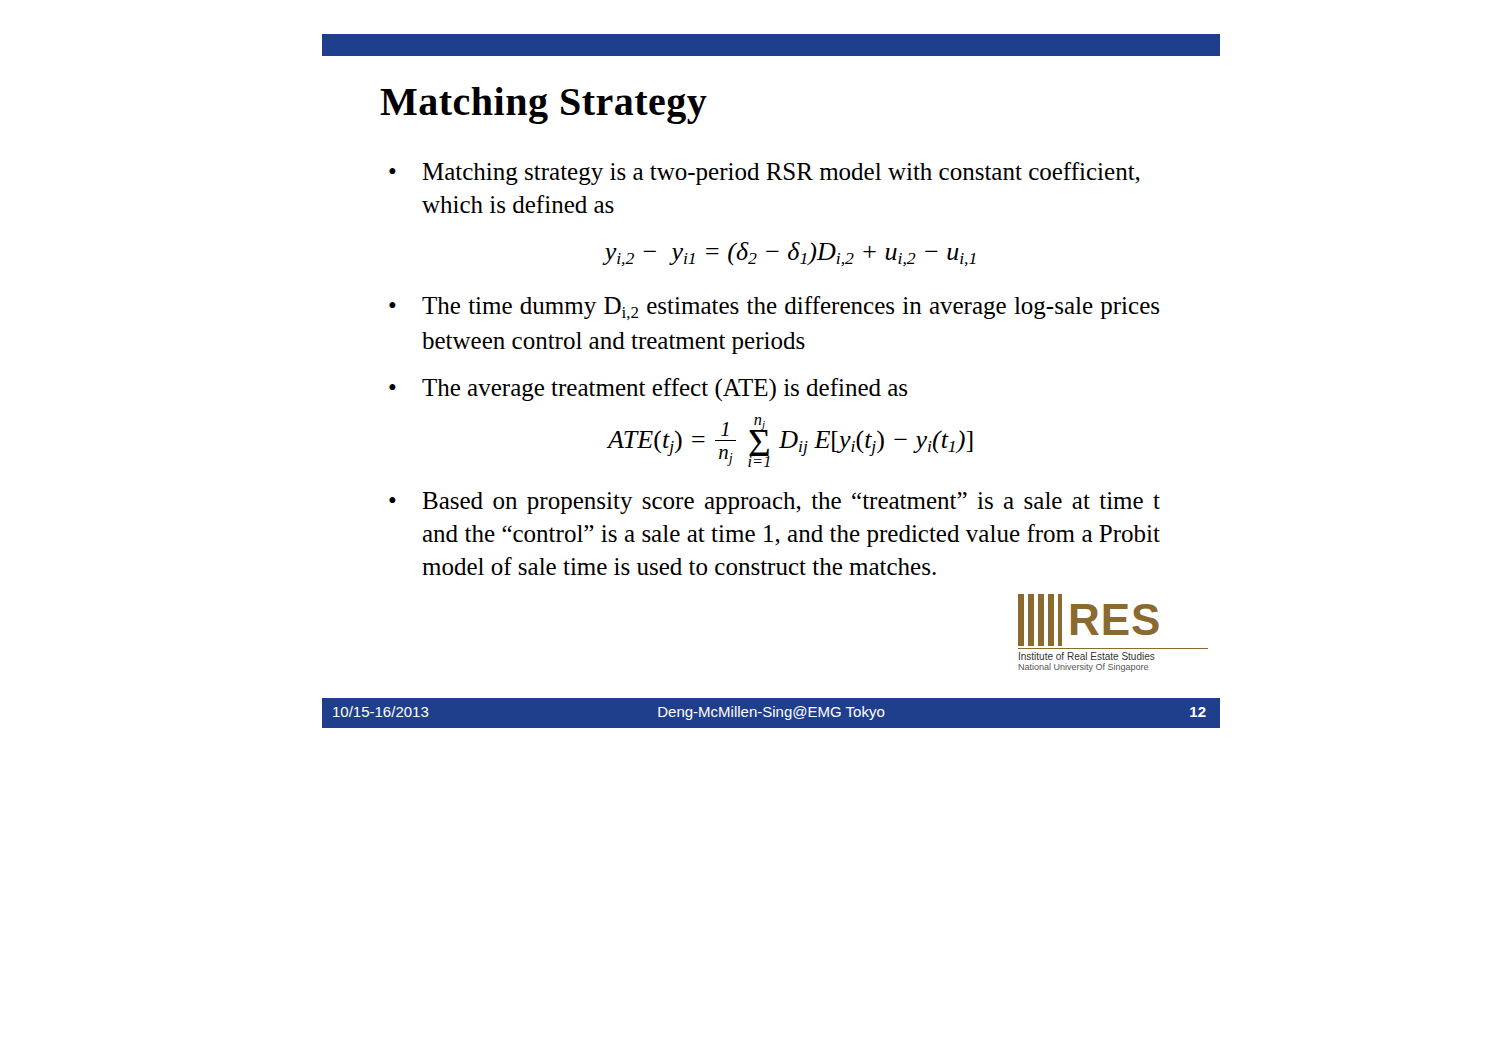Matching Strategy
Matching strategy is a two-period RSR model with constant coefficient, which is defined as
yi,2 − yi1 = (δ2 − δ1)Di,2 + ui,2 − ui,1
The time dummy Di,2 estimates the differences in average log-sale prices between control and treatment periods
The average treatment effect (ATE) is defined as
ATE(tj) = 1 nj nj Σi=1 Dij E[yi(tj) − yi(t1)]
Based on propensity score approach, the “treatment” is a sale at time t and the “control” is a sale at time 1, and the predicted value from a Probit model of sale time is used to construct the matches.
RES
Institute of Real Estate Studies
National University Of Singapore
10/15-16/2013 Deng-McMillen-Sing@EMG Tokyo 12